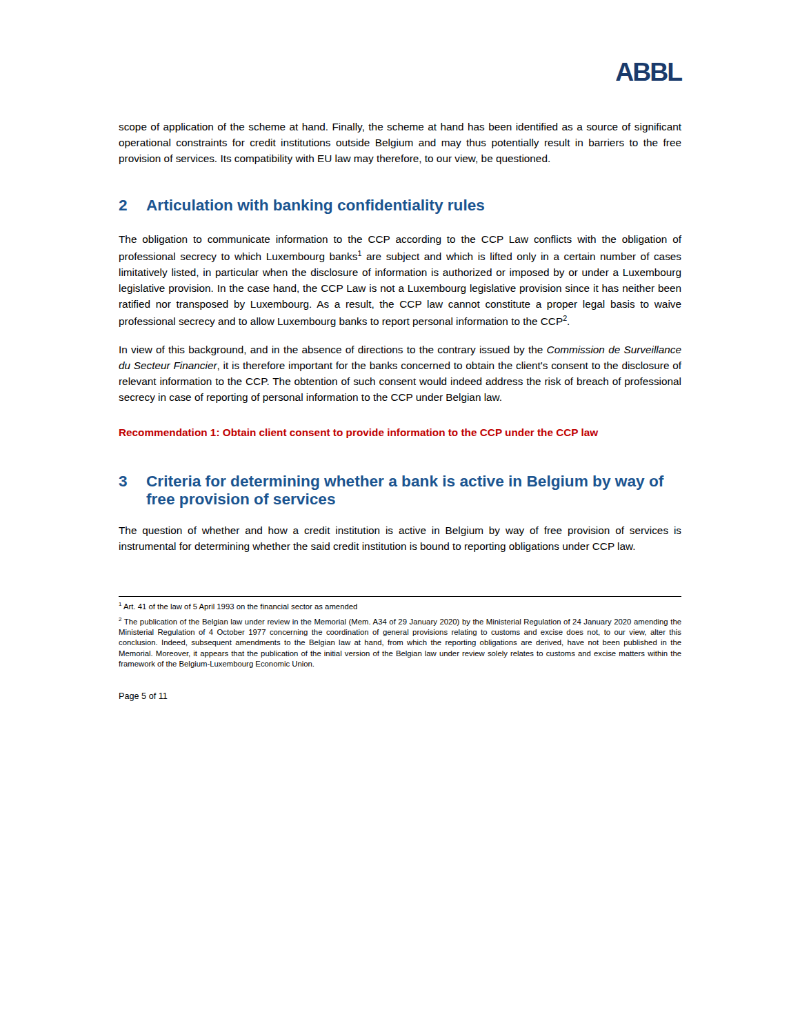ABBL
scope of application of the scheme at hand. Finally, the scheme at hand has been identified as a source of significant operational constraints for credit institutions outside Belgium and may thus potentially result in barriers to the free provision of services. Its compatibility with EU law may therefore, to our view, be questioned.
2 Articulation with banking confidentiality rules
The obligation to communicate information to the CCP according to the CCP Law conflicts with the obligation of professional secrecy to which Luxembourg banks1 are subject and which is lifted only in a certain number of cases limitatively listed, in particular when the disclosure of information is authorized or imposed by or under a Luxembourg legislative provision. In the case hand, the CCP Law is not a Luxembourg legislative provision since it has neither been ratified nor transposed by Luxembourg. As a result, the CCP law cannot constitute a proper legal basis to waive professional secrecy and to allow Luxembourg banks to report personal information to the CCP2.
In view of this background, and in the absence of directions to the contrary issued by the Commission de Surveillance du Secteur Financier, it is therefore important for the banks concerned to obtain the client's consent to the disclosure of relevant information to the CCP. The obtention of such consent would indeed address the risk of breach of professional secrecy in case of reporting of personal information to the CCP under Belgian law.
Recommendation 1: Obtain client consent to provide information to the CCP under the CCP law
3 Criteria for determining whether a bank is active in Belgium by way of free provision of services
The question of whether and how a credit institution is active in Belgium by way of free provision of services is instrumental for determining whether the said credit institution is bound to reporting obligations under CCP law.
1 Art. 41 of the law of 5 April 1993 on the financial sector as amended
2 The publication of the Belgian law under review in the Memorial (Mem. A34 of 29 January 2020) by the Ministerial Regulation of 24 January 2020 amending the Ministerial Regulation of 4 October 1977 concerning the coordination of general provisions relating to customs and excise does not, to our view, alter this conclusion. Indeed, subsequent amendments to the Belgian law at hand, from which the reporting obligations are derived, have not been published in the Memorial. Moreover, it appears that the publication of the initial version of the Belgian law under review solely relates to customs and excise matters within the framework of the Belgium-Luxembourg Economic Union.
Page 5 of 11